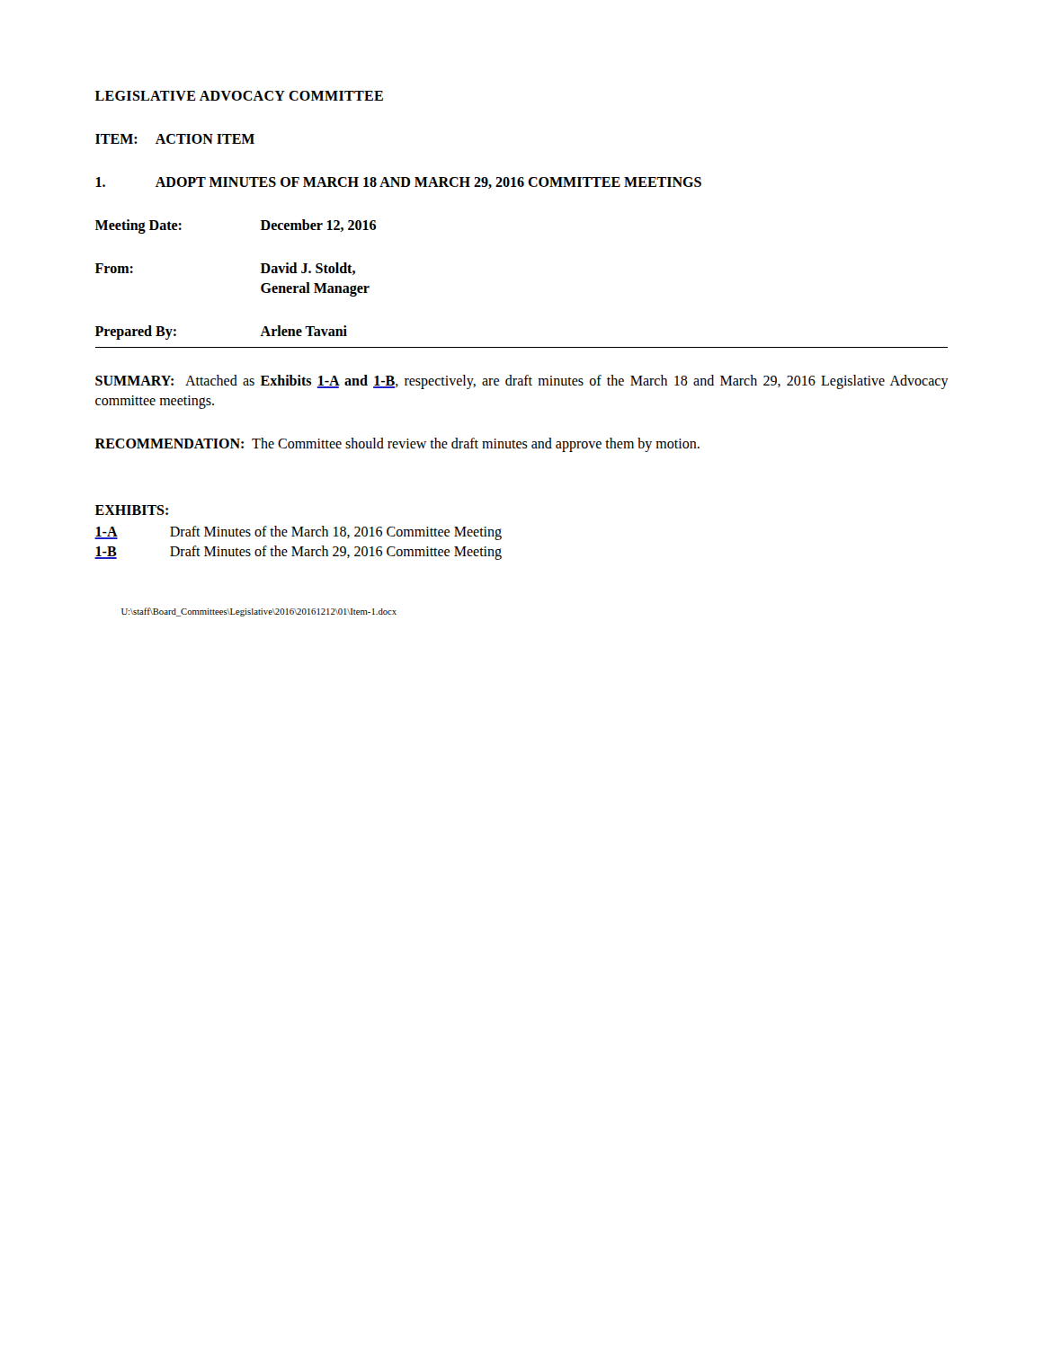LEGISLATIVE ADVOCACY COMMITTEE
ITEM: ACTION ITEM
1.
ADOPT MINUTES OF MARCH 18 AND MARCH 29, 2016 COMMITTEE MEETINGS
Meeting Date:
December 12, 2016
From:
David J. Stoldt,
General Manager
Prepared By:
Arlene Tavani
SUMMARY: Attached as Exhibits 1-A and 1-B, respectively, are draft minutes of the March 18 and March 29, 2016 Legislative Advocacy committee meetings.
RECOMMENDATION: The Committee should review the draft minutes and approve them by motion.
EXHIBITS:
1-A
Draft Minutes of the March 18, 2016 Committee Meeting
1-B
Draft Minutes of the March 29, 2016 Committee Meeting
U:\staff\Board_Committees\Legislative\2016\20161212\01\Item-1.docx